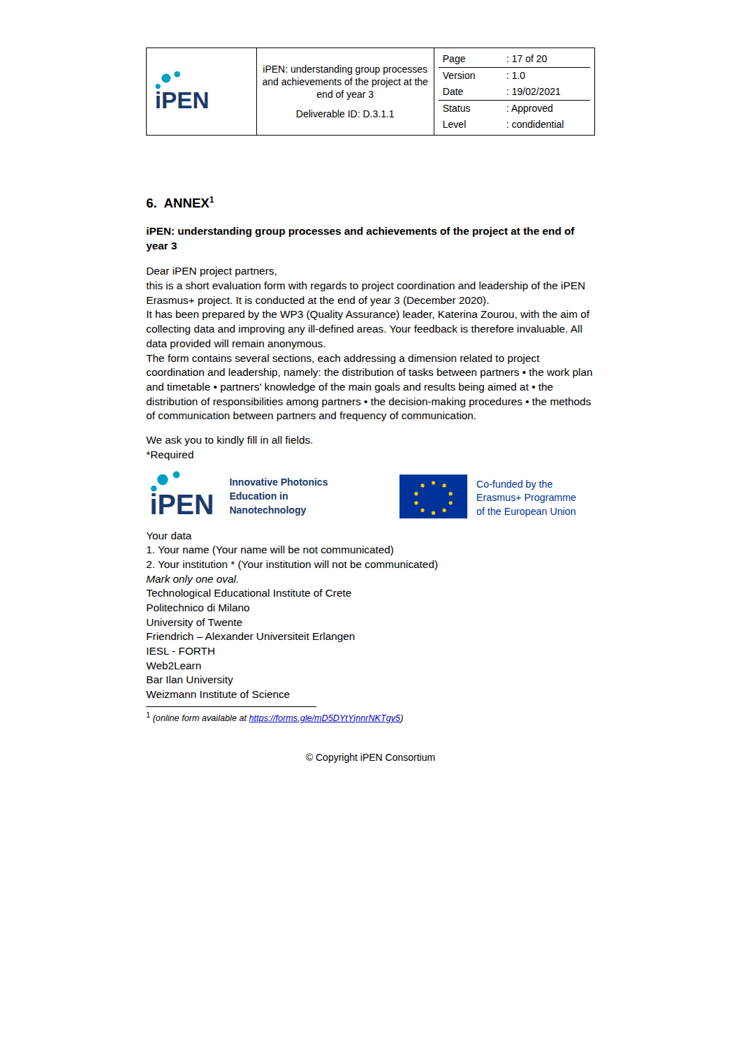| | iPEN: understanding group processes and achievements of the project at the end of year 3 Deliverable ID: D.3.1.1 | / Page / : 17 of 20 / / Version / : 1.0 / / Date / : 19/02/2021 / / Status / : Approved / / Level / : condidential / |
6. ANNEX1
iPEN: understanding group processes and achievements of the project at the end of year 3
Dear iPEN project partners,
this is a short evaluation form with regards to project coordination and leadership of the iPEN Erasmus+ project. It is conducted at the end of year 3 (December 2020).
It has been prepared by the WP3 (Quality Assurance) leader, Katerina Zourou, with the aim of collecting data and improving any ill-defined areas. Your feedback is therefore invaluable. All data provided will remain anonymous.
The form contains several sections, each addressing a dimension related to project coordination and leadership, namely: the distribution of tasks between partners • the work plan and timetable • partners' knowledge of the main goals and results being aimed at • the distribution of responsibilities among partners • the decision-making procedures • the methods of communication between partners and frequency of communication.
We ask you to kindly fill in all fields.
*Required
Your data
1. Your name (Your name will be not communicated)
2. Your institution * (Your institution will not be communicated)
Mark only one oval.
Technological Educational Institute of Crete
Politechnico di Milano
University of Twente
Friendrich – Alexander Universiteit Erlangen
IESL - FORTH
Web2Learn
Bar Ilan University
Weizmann Institute of Science
1 (online form available at https://forms.gle/mD5DYtYjnnrNKTgy5)
© Copyright iPEN Consortium